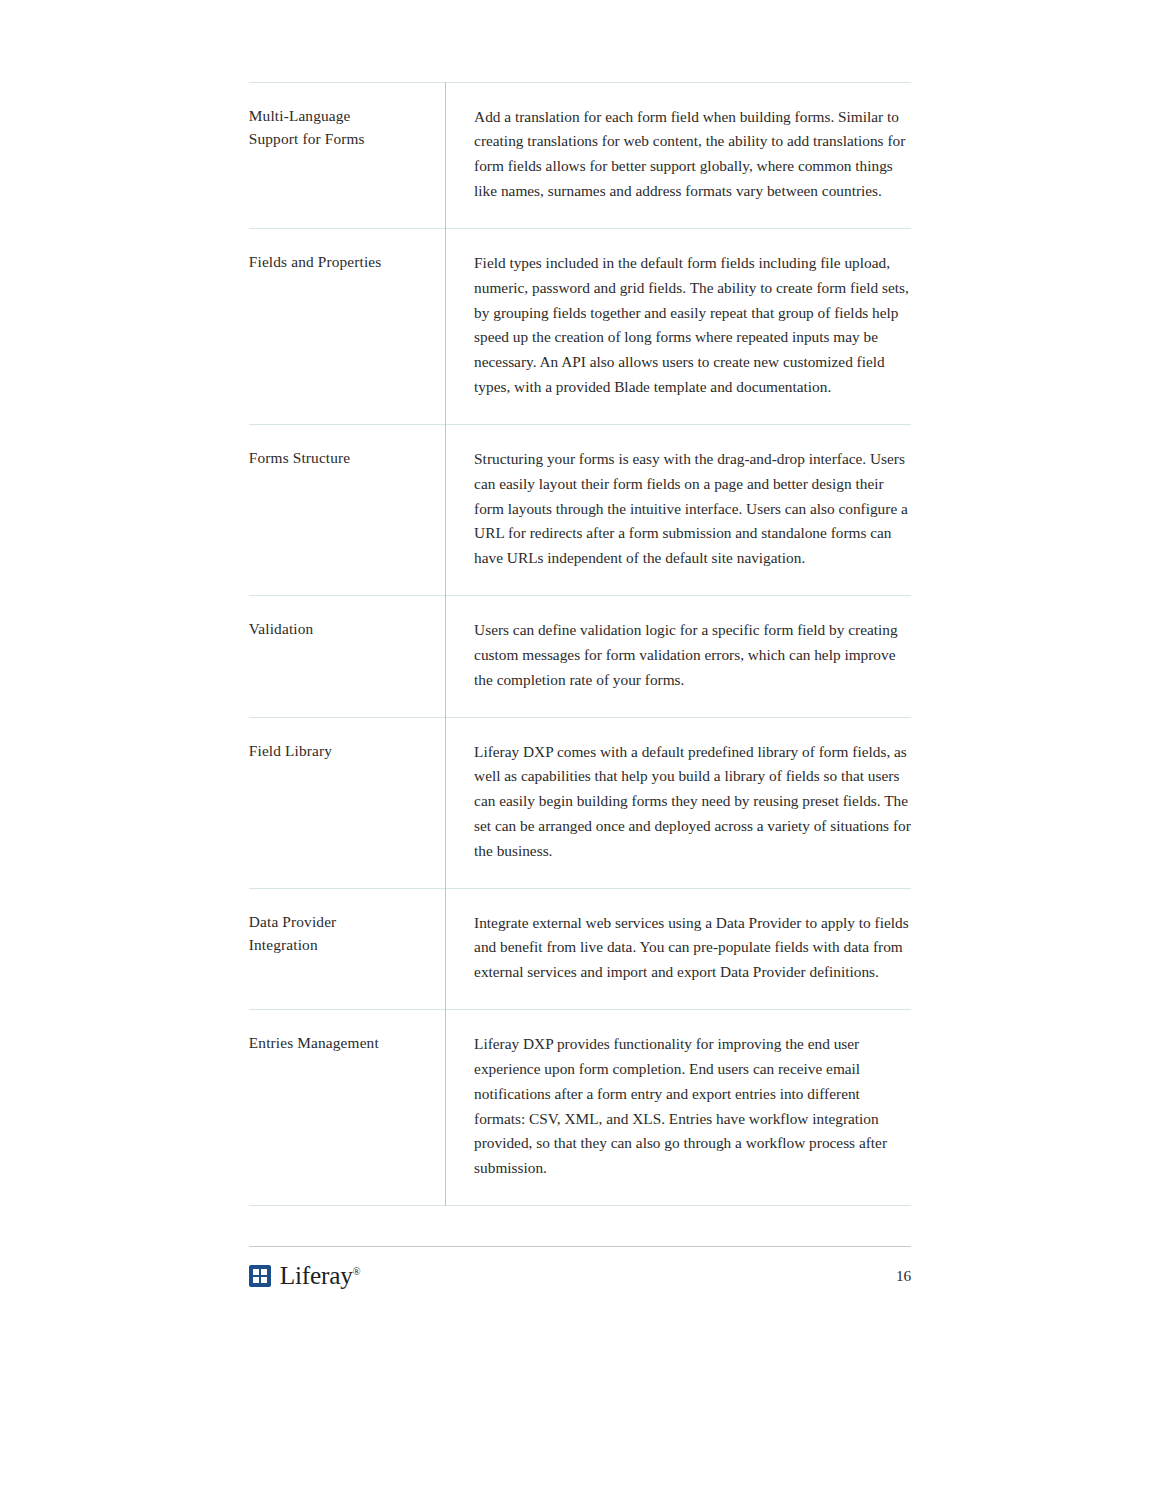| Multi-Language Support for Forms | Add a translation for each form field when building forms. Similar to creating translations for web content, the ability to add translations for form fields allows for better support globally, where common things like names, surnames and address formats vary between countries. |
| Fields and Properties | Field types included in the default form fields including file upload, numeric, password and grid fields. The ability to create form field sets, by grouping fields together and easily repeat that group of fields help speed up the creation of long forms where repeated inputs may be necessary. An API also allows users to create new customized field types, with a provided Blade template and documentation. |
| Forms Structure | Structuring your forms is easy with the drag-and-drop interface. Users can easily layout their form fields on a page and better design their form layouts through the intuitive interface. Users can also configure a URL for redirects after a form submission and standalone forms can have URLs independent of the default site navigation. |
| Validation | Users can define validation logic for a specific form field by creating custom messages for form validation errors, which can help improve the completion rate of your forms. |
| Field Library | Liferay DXP comes with a default predefined library of form fields, as well as capabilities that help you build a library of fields so that users can easily begin building forms they need by reusing preset fields. The set can be arranged once and deployed across a variety of situations for the business. |
| Data Provider Integration | Integrate external web services using a Data Provider to apply to fields and benefit from live data. You can pre-populate fields with data from external services and import and export Data Provider definitions. |
| Entries Management | Liferay DXP provides functionality for improving the end user experience upon form completion. End users can receive email notifications after a form entry and export entries into different formats: CSV, XML, and XLS. Entries have workflow integration provided, so that they can also go through a workflow process after submission. |
Liferay®
16